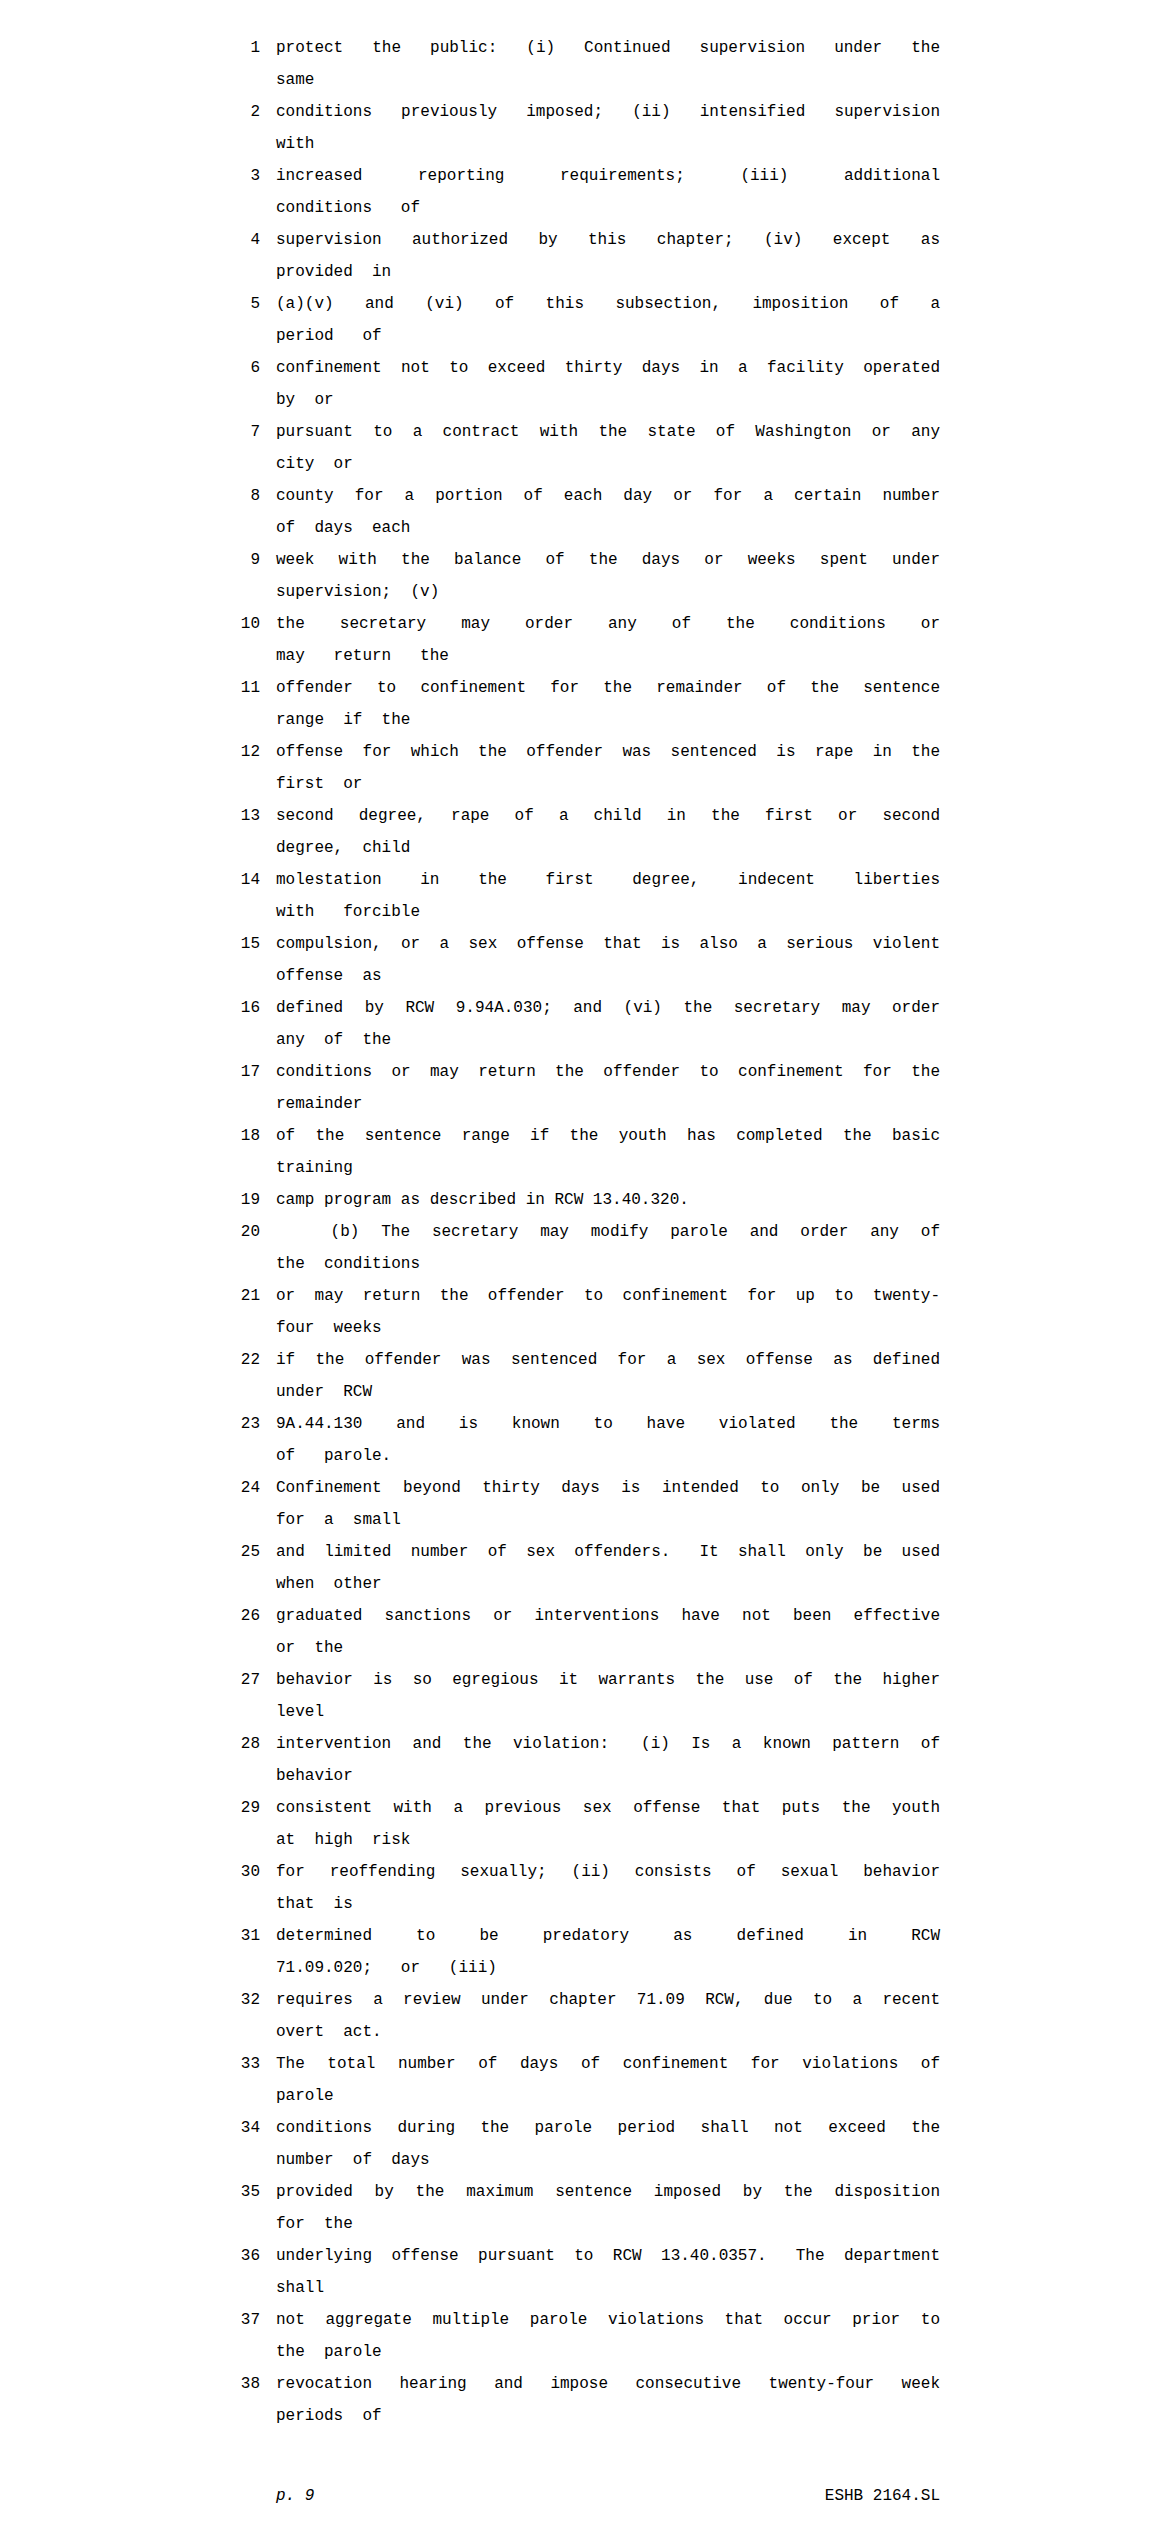protect the public: (i) Continued supervision under the same
conditions previously imposed; (ii) intensified supervision with
increased reporting requirements; (iii) additional conditions of
supervision authorized by this chapter; (iv) except as provided in
(a)(v) and (vi) of this subsection, imposition of a period of
confinement not to exceed thirty days in a facility operated by or
pursuant to a contract with the state of Washington or any city or
county for a portion of each day or for a certain number of days each
week with the balance of the days or weeks spent under supervision; (v)
the secretary may order any of the conditions or may return the
offender to confinement for the remainder of the sentence range if the
offense for which the offender was sentenced is rape in the first or
second degree, rape of a child in the first or second degree, child
molestation in the first degree, indecent liberties with forcible
compulsion, or a sex offense that is also a serious violent offense as
defined by RCW 9.94A.030; and (vi) the secretary may order any of the
conditions or may return the offender to confinement for the remainder
of the sentence range if the youth has completed the basic training
camp program as described in RCW 13.40.320.
(b) The secretary may modify parole and order any of the conditions
or may return the offender to confinement for up to twenty-four weeks
if the offender was sentenced for a sex offense as defined under RCW
9A.44.130 and is known to have violated the terms of parole.
Confinement beyond thirty days is intended to only be used for a small
and limited number of sex offenders. It shall only be used when other
graduated sanctions or interventions have not been effective or the
behavior is so egregious it warrants the use of the higher level
intervention and the violation: (i) Is a known pattern of behavior
consistent with a previous sex offense that puts the youth at high risk
for reoffending sexually; (ii) consists of sexual behavior that is
determined to be predatory as defined in RCW 71.09.020; or (iii)
requires a review under chapter 71.09 RCW, due to a recent overt act.
The total number of days of confinement for violations of parole
conditions during the parole period shall not exceed the number of days
provided by the maximum sentence imposed by the disposition for the
underlying offense pursuant to RCW 13.40.0357. The department shall
not aggregate multiple parole violations that occur prior to the parole
revocation hearing and impose consecutive twenty-four week periods of
p. 9 ESHB 2164.SL